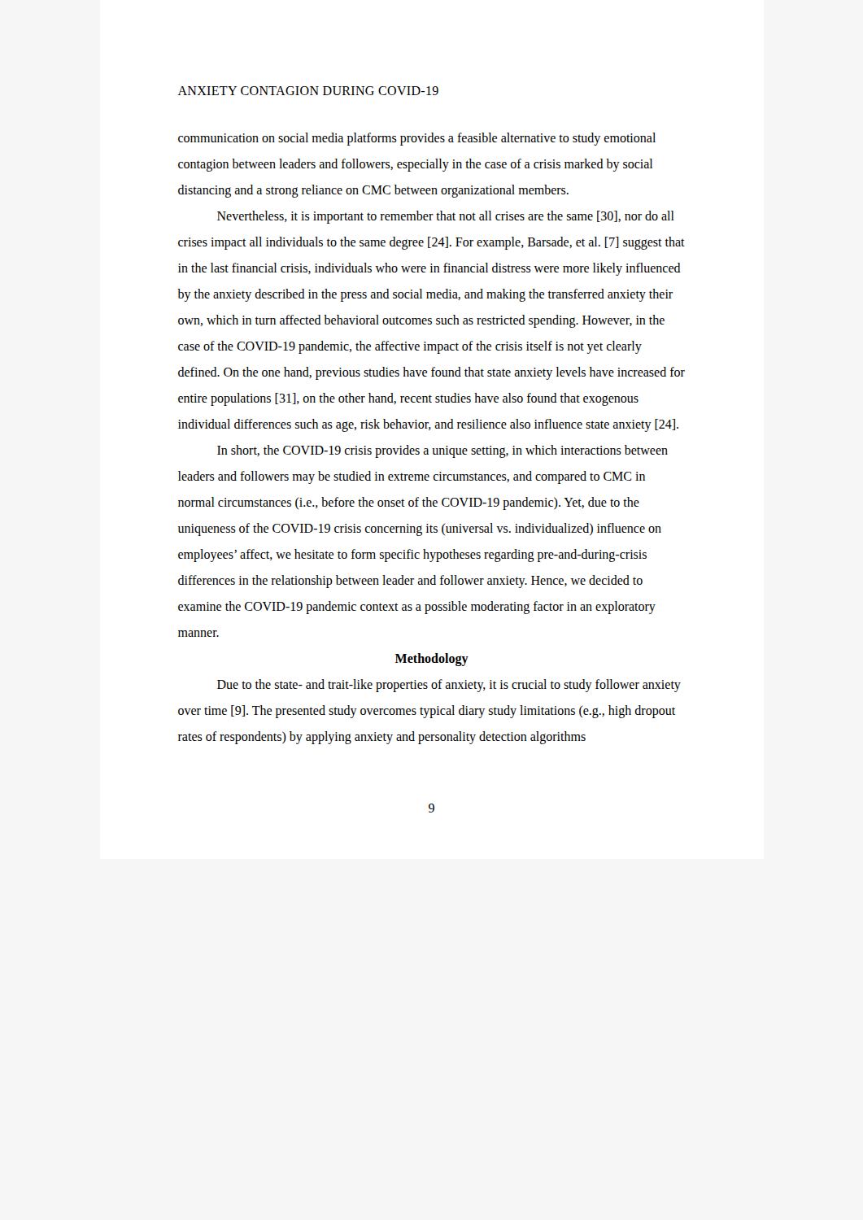ANXIETY CONTAGION DURING COVID-19
communication on social media platforms provides a feasible alternative to study emotional contagion between leaders and followers, especially in the case of a crisis marked by social distancing and a strong reliance on CMC between organizational members.
Nevertheless, it is important to remember that not all crises are the same [30], nor do all crises impact all individuals to the same degree [24]. For example, Barsade, et al. [7] suggest that in the last financial crisis, individuals who were in financial distress were more likely influenced by the anxiety described in the press and social media, and making the transferred anxiety their own, which in turn affected behavioral outcomes such as restricted spending. However, in the case of the COVID-19 pandemic, the affective impact of the crisis itself is not yet clearly defined. On the one hand, previous studies have found that state anxiety levels have increased for entire populations [31], on the other hand, recent studies have also found that exogenous individual differences such as age, risk behavior, and resilience also influence state anxiety [24].
In short, the COVID-19 crisis provides a unique setting, in which interactions between leaders and followers may be studied in extreme circumstances, and compared to CMC in normal circumstances (i.e., before the onset of the COVID-19 pandemic). Yet, due to the uniqueness of the COVID-19 crisis concerning its (universal vs. individualized) influence on employees’ affect, we hesitate to form specific hypotheses regarding pre-and-during-crisis differences in the relationship between leader and follower anxiety. Hence, we decided to examine the COVID-19 pandemic context as a possible moderating factor in an exploratory manner.
Methodology
Due to the state- and trait-like properties of anxiety, it is crucial to study follower anxiety over time [9]. The presented study overcomes typical diary study limitations (e.g., high dropout rates of respondents) by applying anxiety and personality detection algorithms
9